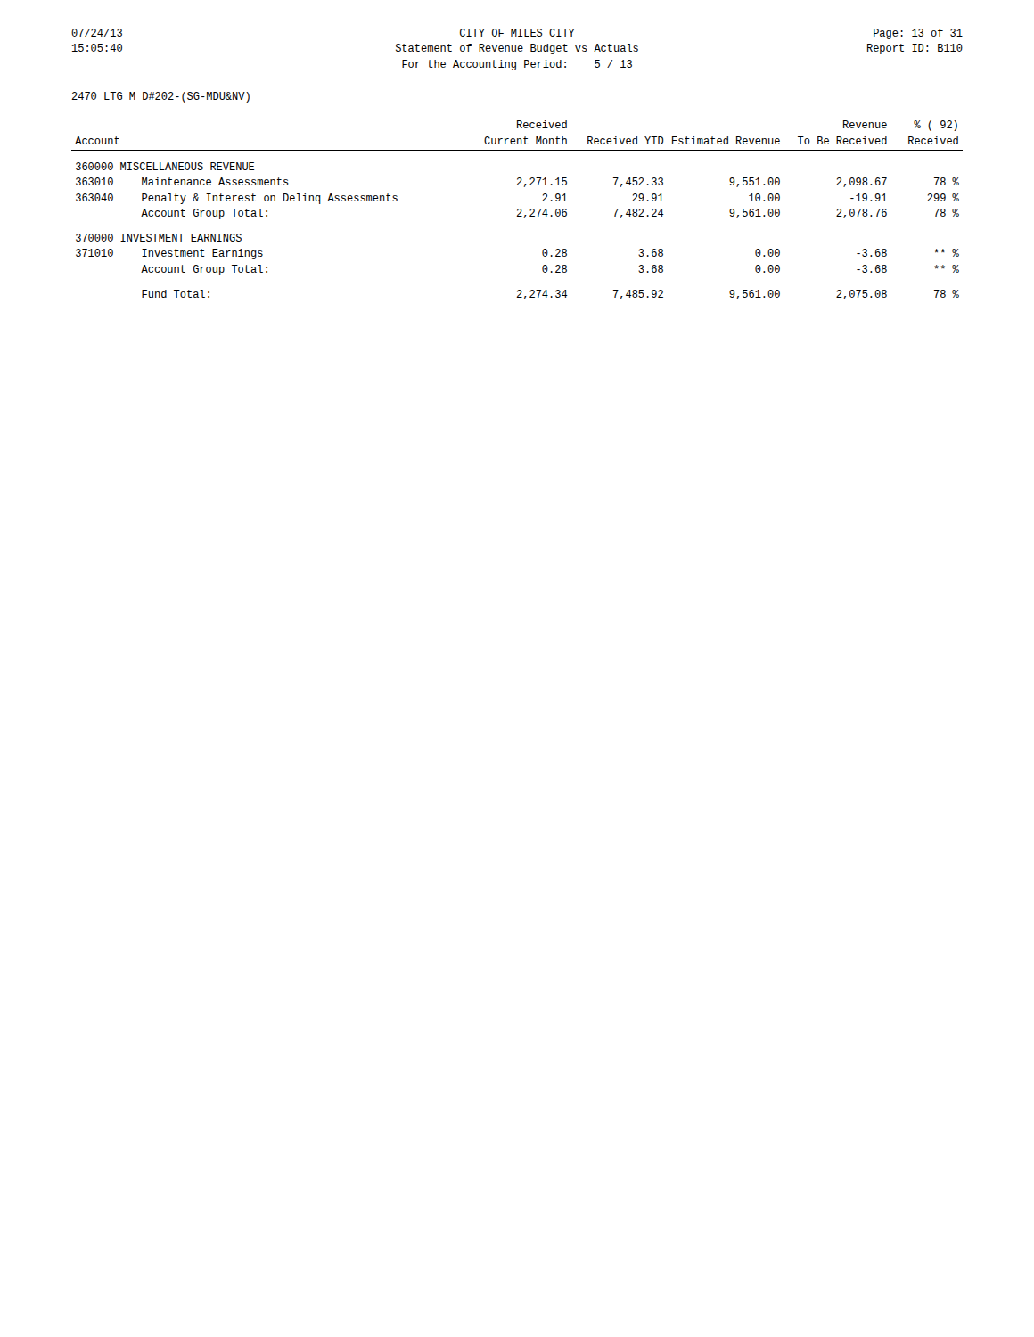| 07/24/13 15:05:40 | CITY OF MILES CITY Statement of Revenue Budget vs Actuals For the Accounting Period: 5 / 13 | Page: 13 of 31 Report ID: B110 |
2470 LTG M D#202-(SG-MDU&NV)
Revenue budget versus actuals by account for fund 2470 LTG M D#202-(SG-MDU&NV)
| | | Received | | | Revenue | % ( 92) |
| --- | --- | --- | --- | --- | --- | --- |
| Account | | Current Month | Received YTD | Estimated Revenue | To Be Received | Received |
| 360000 MISCELLANEOUS REVENUE | | | | | |
| 363010 | Maintenance Assessments | 2,271.15 | 7,452.33 | 9,551.00 | 2,098.67 | 78 % |
| 363040 | Penalty & Interest on Delinq Assessments | 2.91 | 29.91 | 10.00 | -19.91 | 299 % |
| | Account Group Total: | 2,274.06 | 7,482.24 | 9,561.00 | 2,078.76 | 78 % |
| 370000 INVESTMENT EARNINGS | | | | | |
| 371010 | Investment Earnings | 0.28 | 3.68 | 0.00 | -3.68 | ** % |
| | Account Group Total: | 0.28 | 3.68 | 0.00 | -3.68 | ** % |
| | Fund Total: | 2,274.34 | 7,485.92 | 9,561.00 | 2,075.08 | 78 % |